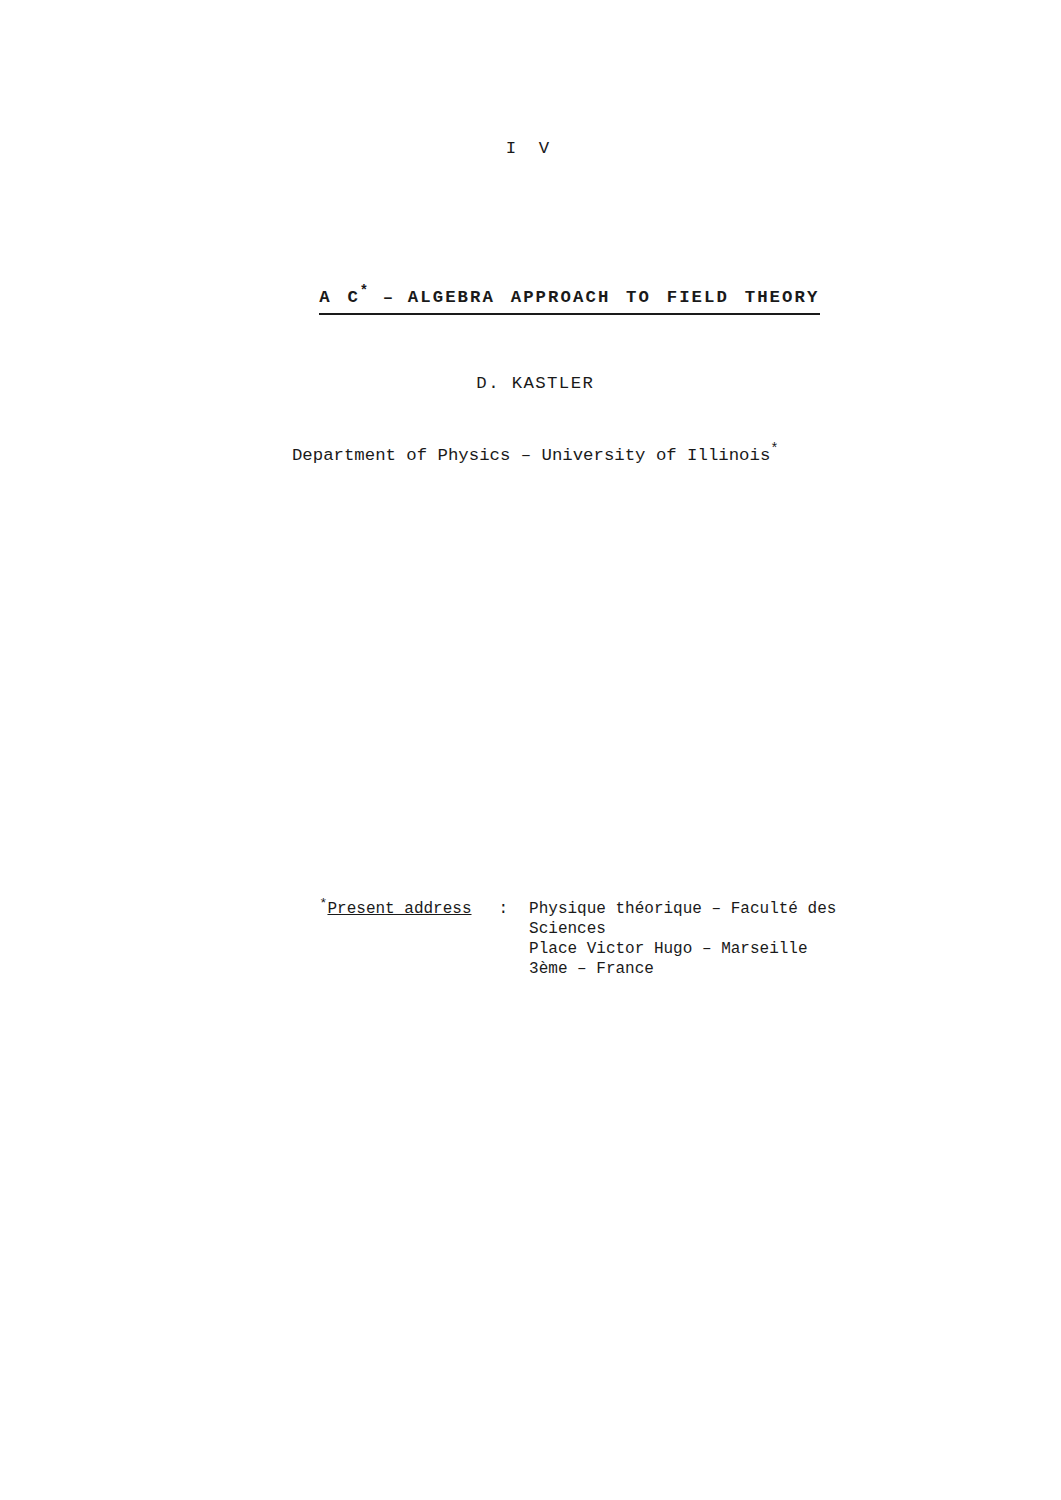I V
A C* – ALGEBRA APPROACH TO FIELD THEORY
D. KASTLER
Department of Physics – University of Illinois*
| * Present address | : | Physique théorique – Faculté des Sciences Place Victor Hugo – Marseille 3ème – France |